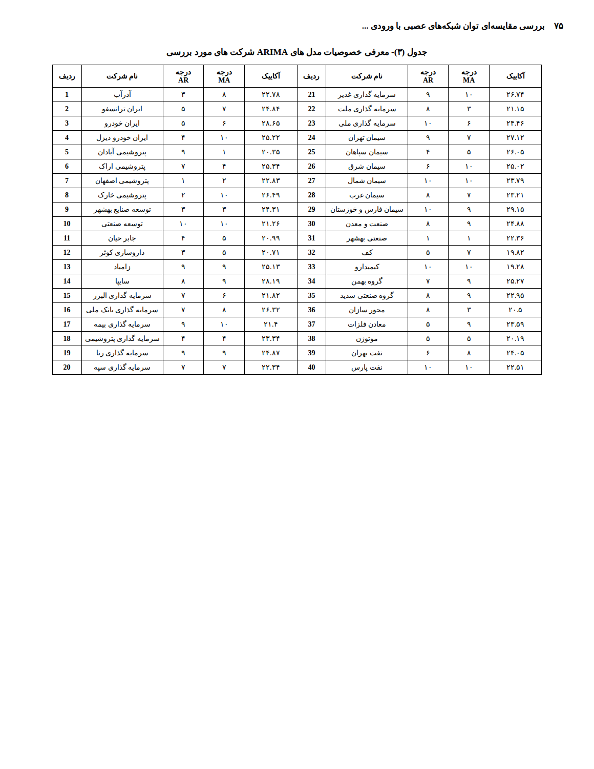۷۵بررسی مقایسه‌ای توان شبکه‌های عصبی با ورودی ...
جدول (۳)- معرفی خصوصیات مدل های ARIMA شرکت های مورد بررسی
| آکاییک | درجه MA | درجه AR | نام شرکت | ردیف | آکاییک | درجه MA | درجه AR | نام شرکت | ردیف |
| --- | --- | --- | --- | --- | --- | --- | --- | --- | --- |
| ۲۶.۷۴ | ۱۰ | ۹ | سرمایه گذاری غدیر | 21 | ۲۲.۷۸ | ۸ | ۳ | آذرآب | 1 |
| ۲۱.۱۵ | ۳ | ۸ | سرمایه گذاری ملت | 22 | ۲۴.۸۴ | ۷ | ۵ | ایران ترانسفو | 2 |
| ۲۴.۴۶ | ۶ | ۱۰ | سرمایه گذاری ملی | 23 | ۲۸.۶۵ | ۶ | ۵ | ایران خودرو | 3 |
| ۲۷.۱۲ | ۷ | ۹ | سیمان تهران | 24 | ۲۵.۲۲ | ۱۰ | ۴ | ایران خودرو دیزل | 4 |
| ۲۶.۰۵ | ۵ | ۴ | سیمان سپاهان | 25 | ۲۰.۳۵ | ۱ | ۹ | پتروشیمی آبادان | 5 |
| ۲۵.۰۲ | ۱۰ | ۶ | سیمان شرق | 26 | ۲۵.۳۴ | ۴ | ۷ | پتروشیمی اراک | 6 |
| ۲۳.۷۹ | ۱۰ | ۱۰ | سیمان شمال | 27 | ۲۲.۸۳ | ۲ | ۱ | پتروشیمی اصفهان | 7 |
| ۲۳.۲۱ | ۷ | ۸ | سیمان غرب | 28 | ۲۶.۴۹ | ۱۰ | ۲ | پتروشیمی خارک | 8 |
| ۲۹.۱۵ | ۹ | ۱۰ | سیمان فارس و خوزستان | 29 | ۲۴.۳۱ | ۳ | ۳ | توسعه صنایع بهشهر | 9 |
| ۲۴.۸۸ | ۹ | ۸ | صنعت و معدن | 30 | ۲۱.۲۶ | ۱۰ | ۱۰ | توسعه صنعتی | 10 |
| ۲۲.۳۶ | ۱ | ۱ | صنعتی بهشهر | 31 | ۲۰.۹۹ | ۵ | ۴ | جابر حیان | 11 |
| ۱۹.۸۲ | ۷ | ۵ | کف | 32 | ۲۰.۷۱ | ۵ | ۳ | داروسازی کوثر | 12 |
| ۱۹.۲۸ | ۱۰ | ۱۰ | کیمیدارو | 33 | ۲۵.۱۳ | ۹ | ۹ | زامیاد | 13 |
| ۲۵.۲۷ | ۹ | ۷ | گروه بهمن | 34 | ۲۸.۱۹ | ۹ | ۸ | سایپا | 14 |
| ۲۲.۹۵ | ۹ | ۸ | گروه صنعتی سدید | 35 | ۲۱.۸۲ | ۶ | ۷ | سرمایه گذاری البرز | 15 |
| ۲۰.۵ | ۳ | ۸ | محور سازان | 36 | ۲۶.۳۲ | ۸ | ۷ | سرمایه گذاری بانک ملی | 16 |
| ۲۳.۵۹ | ۹ | ۵ | معادن فلزات | 37 | ۲۱.۴ | ۱۰ | ۹ | سرمایه گذاری بیمه | 17 |
| ۲۰.۱۹ | ۵ | ۵ | موتوژن | 38 | ۲۳.۳۴ | ۴ | ۴ | سرمایه گذاری پتروشیمی | 18 |
| ۲۴.۰۵ | ۸ | ۶ | نفت بهران | 39 | ۲۴.۸۷ | ۹ | ۹ | سرمایه گذاری رنا | 19 |
| ۲۲.۵۱ | ۱۰ | ۱۰ | نفت پارس | 40 | ۲۲.۳۴ | ۷ | ۷ | سرمایه گذاری سپه | 20 |